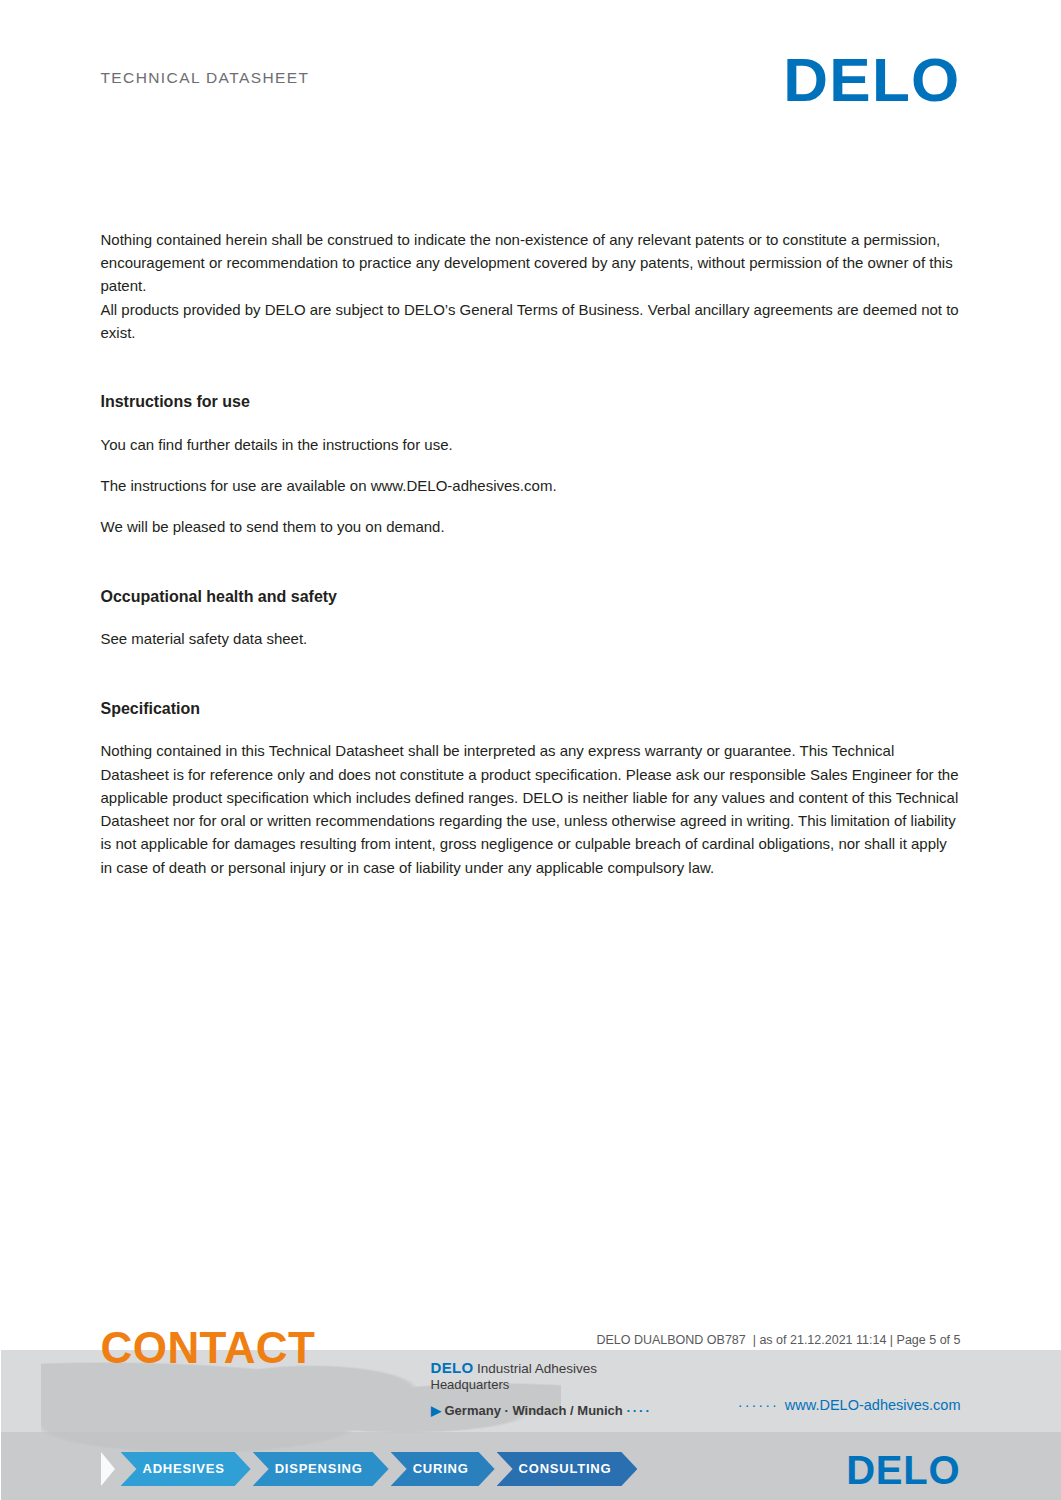Technical Datasheet
DELO
Nothing contained herein shall be construed to indicate the non-existence of any relevant patents or to constitute a permission, encouragement or recommendation to practice any development covered by any patents, without permission of the owner of this patent.
All products provided by DELO are subject to DELO’s General Terms of Business. Verbal ancillary agreements are deemed not to exist.
Instructions for use
You can find further details in the instructions for use.
The instructions for use are available on www.DELO-adhesives.com.
We will be pleased to send them to you on demand.
Occupational health and safety
See material safety data sheet.
Specification
Nothing contained in this Technical Datasheet shall be interpreted as any express warranty or guarantee. This Technical Datasheet is for reference only and does not constitute a product specification. Please ask our responsible Sales Engineer for the applicable product specification which includes defined ranges. DELO is neither liable for any values and content of this Technical Datasheet nor for oral or written recommendations regarding the use, unless otherwise agreed in writing. This limitation of liability is not applicable for damages resulting from intent, gross negligence or culpable breach of cardinal obligations, nor shall it apply in case of death or personal injury or in case of liability under any applicable compulsory law.
CONTACT
DELO DUALBOND OB787 | as of 21.12.2021 11:14 | Page 5 of 5
DELO Industrial Adhesives Headquarters ▶Germany · Windach / Munich ····
······www.DELO-adhesives.com
Adhesives
Dispensing
Curing
Consulting
DELO